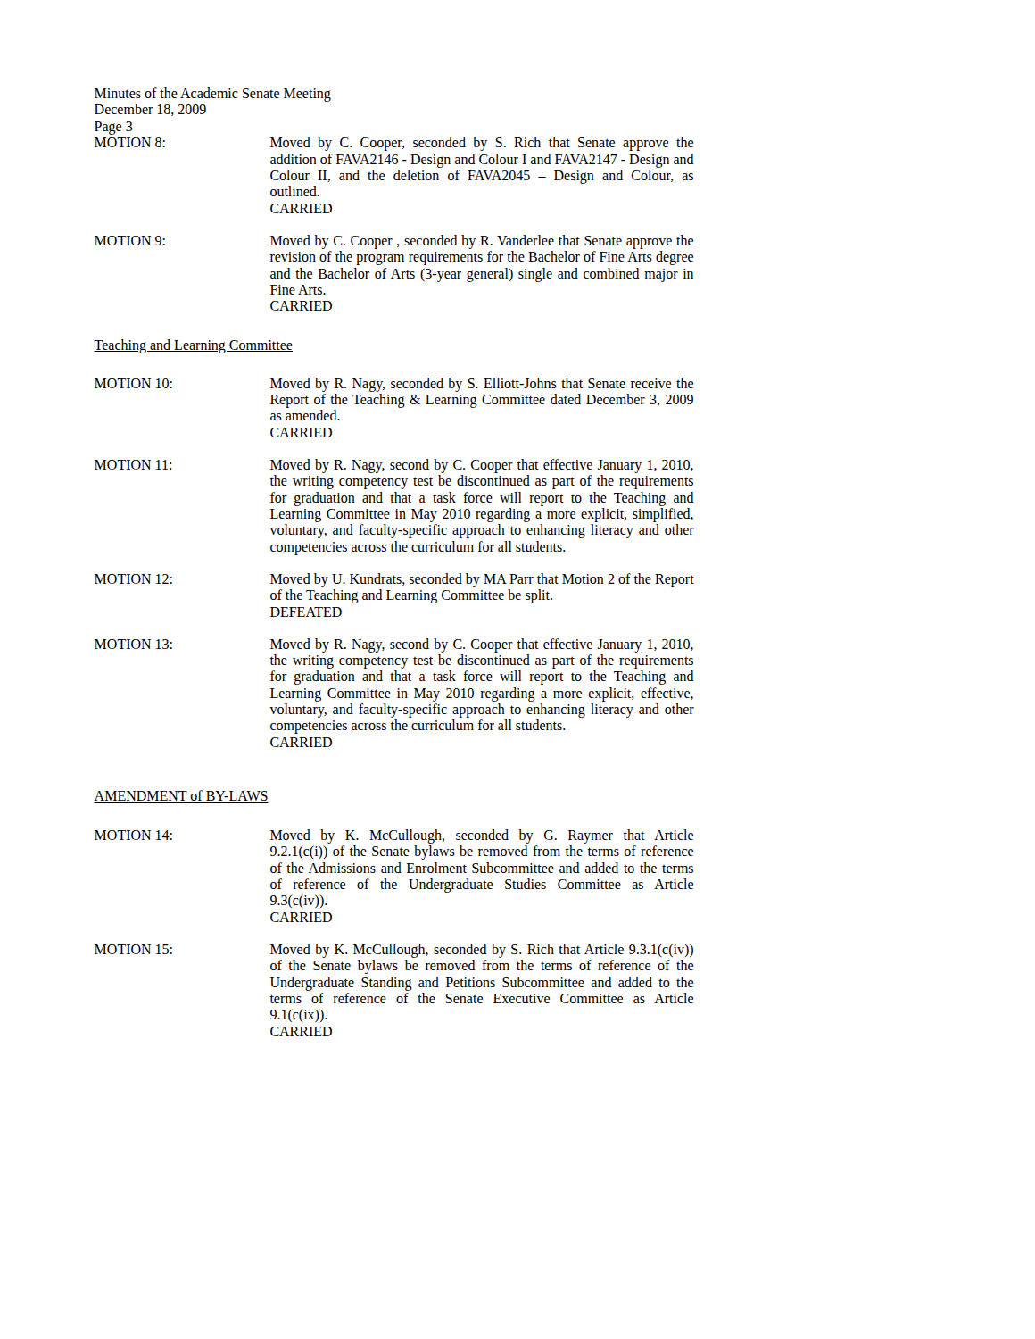Minutes of the Academic Senate Meeting
December 18, 2009
Page 3
MOTION 8:
Moved by C. Cooper, seconded by S. Rich that Senate approve the addition of FAVA2146 - Design and Colour I and FAVA2147 - Design and Colour II, and the deletion of FAVA2045 – Design and Colour, as outlined. CARRIED
MOTION 9:
Moved by C. Cooper , seconded by R. Vanderlee that Senate approve the revision of the program requirements for the Bachelor of Fine Arts degree and the Bachelor of Arts (3-year general) single and combined major in Fine Arts. CARRIED
Teaching and Learning Committee
MOTION 10:
Moved by R. Nagy, seconded by S. Elliott-Johns that Senate receive the Report of the Teaching & Learning Committee dated December 3, 2009 as amended. CARRIED
MOTION 11:
Moved by R. Nagy, second by C. Cooper that effective January 1, 2010, the writing competency test be discontinued as part of the requirements for graduation and that a task force will report to the Teaching and Learning Committee in May 2010 regarding a more explicit, simplified, voluntary, and faculty-specific approach to enhancing literacy and other competencies across the curriculum for all students.
MOTION 12:
Moved by U. Kundrats, seconded by MA Parr that Motion 2 of the Report of the Teaching and Learning Committee be split. DEFEATED
MOTION 13:
Moved by R. Nagy, second by C. Cooper that effective January 1, 2010, the writing competency test be discontinued as part of the requirements for graduation and that a task force will report to the Teaching and Learning Committee in May 2010 regarding a more explicit, effective, voluntary, and faculty-specific approach to enhancing literacy and other competencies across the curriculum for all students. CARRIED
AMENDMENT of BY-LAWS
MOTION 14:
Moved by K. McCullough, seconded by G. Raymer that Article 9.2.1(c(i)) of the Senate bylaws be removed from the terms of reference of the Admissions and Enrolment Subcommittee and added to the terms of reference of the Undergraduate Studies Committee as Article 9.3(c(iv)). CARRIED
MOTION 15:
Moved by K. McCullough, seconded by S. Rich that Article 9.3.1(c(iv)) of the Senate bylaws be removed from the terms of reference of the Undergraduate Standing and Petitions Subcommittee and added to the terms of reference of the Senate Executive Committee as Article 9.1(c(ix)). CARRIED